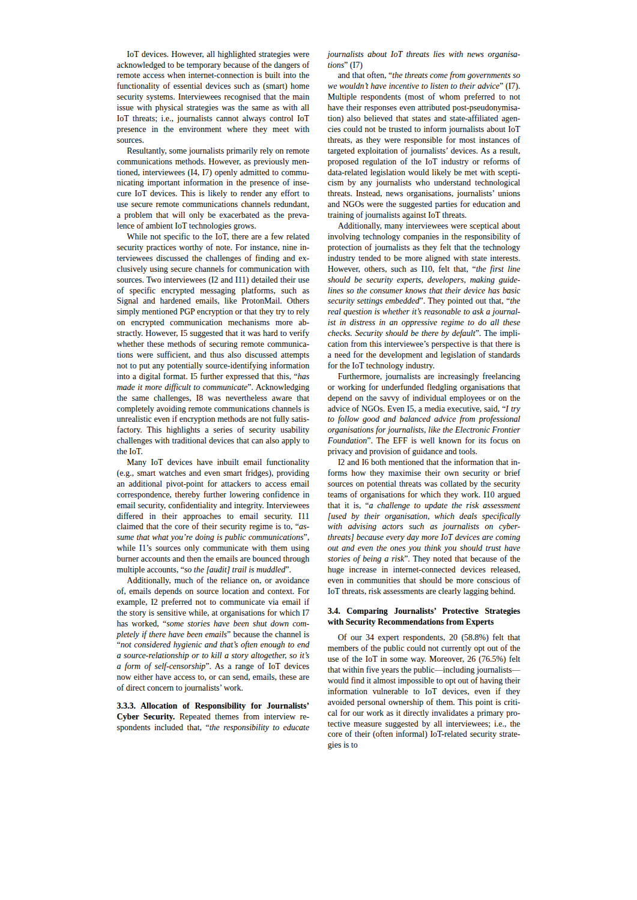IoT devices. However, all highlighted strategies were acknowledged to be temporary because of the dangers of remote access when internet-connection is built into the functionality of essential devices such as (smart) home security systems. Interviewees recognised that the main issue with physical strategies was the same as with all IoT threats; i.e., journalists cannot always control IoT presence in the environment where they meet with sources.
Resultantly, some journalists primarily rely on remote communications methods. However, as previously mentioned, interviewees (I4, I7) openly admitted to communicating important information in the presence of insecure IoT devices. This is likely to render any effort to use secure remote communications channels redundant, a problem that will only be exacerbated as the prevalence of ambient IoT technologies grows.
While not specific to the IoT, there are a few related security practices worthy of note. For instance, nine interviewees discussed the challenges of finding and exclusively using secure channels for communication with sources. Two interviewees (I2 and I11) detailed their use of specific encrypted messaging platforms, such as Signal and hardened emails, like ProtonMail. Others simply mentioned PGP encryption or that they try to rely on encrypted communication mechanisms more abstractly. However, I5 suggested that it was hard to verify whether these methods of securing remote communications were sufficient, and thus also discussed attempts not to put any potentially source-identifying information into a digital format. I5 further expressed that this, “has made it more difficult to communicate”. Acknowledging the same challenges, I8 was nevertheless aware that completely avoiding remote communications channels is unrealistic even if encryption methods are not fully satisfactory. This highlights a series of security usability challenges with traditional devices that can also apply to the IoT.
Many IoT devices have inbuilt email functionality (e.g., smart watches and even smart fridges), providing an additional pivot-point for attackers to access email correspondence, thereby further lowering confidence in email security, confidentiality and integrity. Interviewees differed in their approaches to email security. I11 claimed that the core of their security regime is to, “assume that what you’re doing is public communications”, while I1’s sources only communicate with them using burner accounts and then the emails are bounced through multiple accounts, “so the [audit] trail is muddled”.
Additionally, much of the reliance on, or avoidance of, emails depends on source location and context. For example, I2 preferred not to communicate via email if the story is sensitive while, at organisations for which I7 has worked, “some stories have been shut down completely if there have been emails” because the channel is “not considered hygienic and that’s often enough to end a source-relationship or to kill a story altogether, so it’s a form of self-censorship”. As a range of IoT devices now either have access to, or can send, emails, these are of direct concern to journalists’ work.
3.3.3. Allocation of Responsibility for Journalists’ Cyber Security.
Repeated themes from interview respondents included that, “the responsibility to educate journalists about IoT threats lies with news organisations” (I7)
and that often, “the threats come from governments so we wouldn’t have incentive to listen to their advice” (I7). Multiple respondents (most of whom preferred to not have their responses even attributed post-pseudonymisation) also believed that states and state-affiliated agencies could not be trusted to inform journalists about IoT threats, as they were responsible for most instances of targeted exploitation of journalists’ devices. As a result, proposed regulation of the IoT industry or reforms of data-related legislation would likely be met with scepticism by any journalists who understand technological threats. Instead, news organisations, journalists’ unions and NGOs were the suggested parties for education and training of journalists against IoT threats.
Additionally, many interviewees were sceptical about involving technology companies in the responsibility of protection of journalists as they felt that the technology industry tended to be more aligned with state interests. However, others, such as I10, felt that, “the first line should be security experts, developers, making guidelines so the consumer knows that their device has basic security settings embedded”. They pointed out that, “the real question is whether it’s reasonable to ask a journalist in distress in an oppressive regime to do all these checks. Security should be there by default”. The implication from this interviewee’s perspective is that there is a need for the development and legislation of standards for the IoT technology industry.
Furthermore, journalists are increasingly freelancing or working for underfunded fledgling organisations that depend on the savvy of individual employees or on the advice of NGOs. Even I5, a media executive, said, “I try to follow good and balanced advice from professional organisations for journalists, like the Electronic Frontier Foundation”. The EFF is well known for its focus on privacy and provision of guidance and tools.
I2 and I6 both mentioned that the information that informs how they maximise their own security or brief sources on potential threats was collated by the security teams of organisations for which they work. I10 argued that it is, “a challenge to update the risk assessment [used by their organisation, which deals specifically with advising actors such as journalists on cyber-threats] because every day more IoT devices are coming out and even the ones you think you should trust have stories of being a risk”. They noted that because of the huge increase in internet-connected devices released, even in communities that should be more conscious of IoT threats, risk assessments are clearly lagging behind.
3.4. Comparing Journalists’ Protective Strategies with Security Recommendations from Experts
Of our 34 expert respondents, 20 (58.8%) felt that members of the public could not currently opt out of the use of the IoT in some way. Moreover, 26 (76.5%) felt that within five years the public—including journalists—would find it almost impossible to opt out of having their information vulnerable to IoT devices, even if they avoided personal ownership of them. This point is critical for our work as it directly invalidates a primary protective measure suggested by all interviewees; i.e., the core of their (often informal) IoT-related security strategies is to